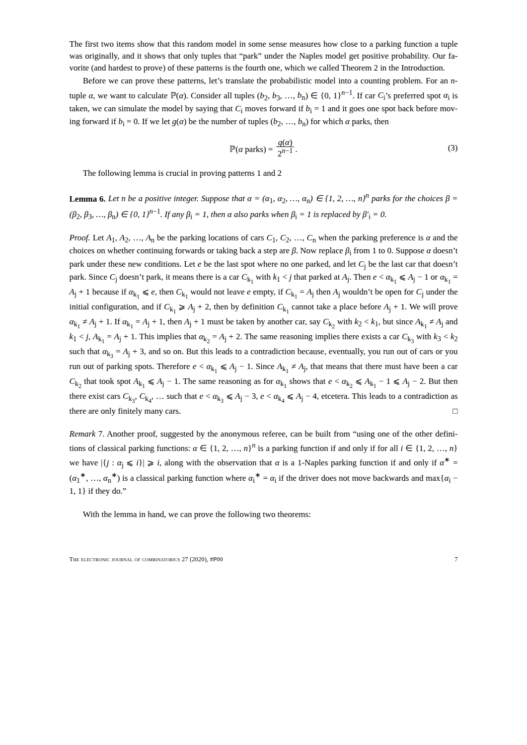The first two items show that this random model in some sense measures how close to a parking function a tuple was originally, and it shows that only tuples that “park” under the Naples model get positive probability. Our favorite (and hardest to prove) of these patterns is the fourth one, which we called Theorem 2 in the Introduction.
Before we can prove these patterns, let’s translate the probabilistic model into a counting problem. For an n-tuple α, we want to calculate ℙ(α). Consider all tuples (b2, b3, …, bn) ∈ {0, 1}n−1. If car Ci’s preferred spot αi is taken, we can simulate the model by saying that Ci moves forward if bi = 1 and it goes one spot back before moving forward if bi = 0. If we let g(α) be the number of tuples (b2, …, bn) for which α parks, then
ℙ(α parks) = g(α) 2n−1. (3)
The following lemma is crucial in proving patterns 1 and 2
Lemma 6. Let n be a positive integer. Suppose that α = (α1, α2, …, αn) ∈ {1, 2, …, n}n parks for the choices β = (β2, β3, …, βn) ∈ {0, 1}n−1. If any βi = 1, then α also parks when βi = 1 is replaced by β′i = 0.
Proof. Let A1, A2, …, An be the parking locations of cars C1, C2, …, Cn when the parking preference is α and the choices on whether continuing forwards or taking back a step are β. Now replace βi from 1 to 0. Suppose α doesn’t park under these new conditions. Let e be the last spot where no one parked, and let Cj be the last car that doesn’t park. Since Cj doesn’t park, it means there is a car Ck1 with k1 < j that parked at Aj. Then e < αk1 ⩽ Aj − 1 or αk1 = Aj + 1 because if αk1 ⩽ e, then Ck1 would not leave e empty, if Ck1 = Aj then Aj wouldn’t be open for Cj under the initial configuration, and if Ck1 ⩾ Aj + 2, then by definition Ck1 cannot take a place before Aj + 1. We will prove αk1 ≠ Aj + 1. If αk1 = Aj + 1, then Aj + 1 must be taken by another car, say Ck2 with k2 < k1, but since Ak1 ≠ Aj and k1 < j, Ak1 = Aj + 1. This implies that αk2 = Aj + 2. The same reasoning implies there exists a car Ck3 with k3 < k2 such that αk3 = Aj + 3, and so on. But this leads to a contradiction because, eventually, you run out of cars or you run out of parking spots. Therefore e < αk1 ⩽ Aj − 1. Since Ak1 ≠ Aj, that means that there must have been a car Ck2 that took spot Ak1 ⩽ Aj − 1. The same reasoning as for αk1 shows that e < αk2 ⩽ Ak1 − 1 ⩽ Aj − 2. But then there exist cars Ck3, Ck4, … such that e < αk3 ⩽ Aj − 3, e < αk4 ⩽ Aj − 4, etcetera. This leads to a contradiction as there are only finitely many cars. □
Remark 7. Another proof, suggested by the anonymous referee, can be built from “using one of the other definitions of classical parking functions: α ∈ {1, 2, …, n}n is a parking function if and only if for all i ∈ {1, 2, …, n} we have |{j : αj ⩽ i}| ⩾ i, along with the observation that α is a 1-Naples parking function if and only if α∗ = (α1∗, …, αn∗) is a classical parking function where αi∗ = αi if the driver does not move backwards and max{αi − 1, 1} if they do.”
With the lemma in hand, we can prove the following two theorems:
The electronic journal of combinatorics 27 (2020), #P00 7